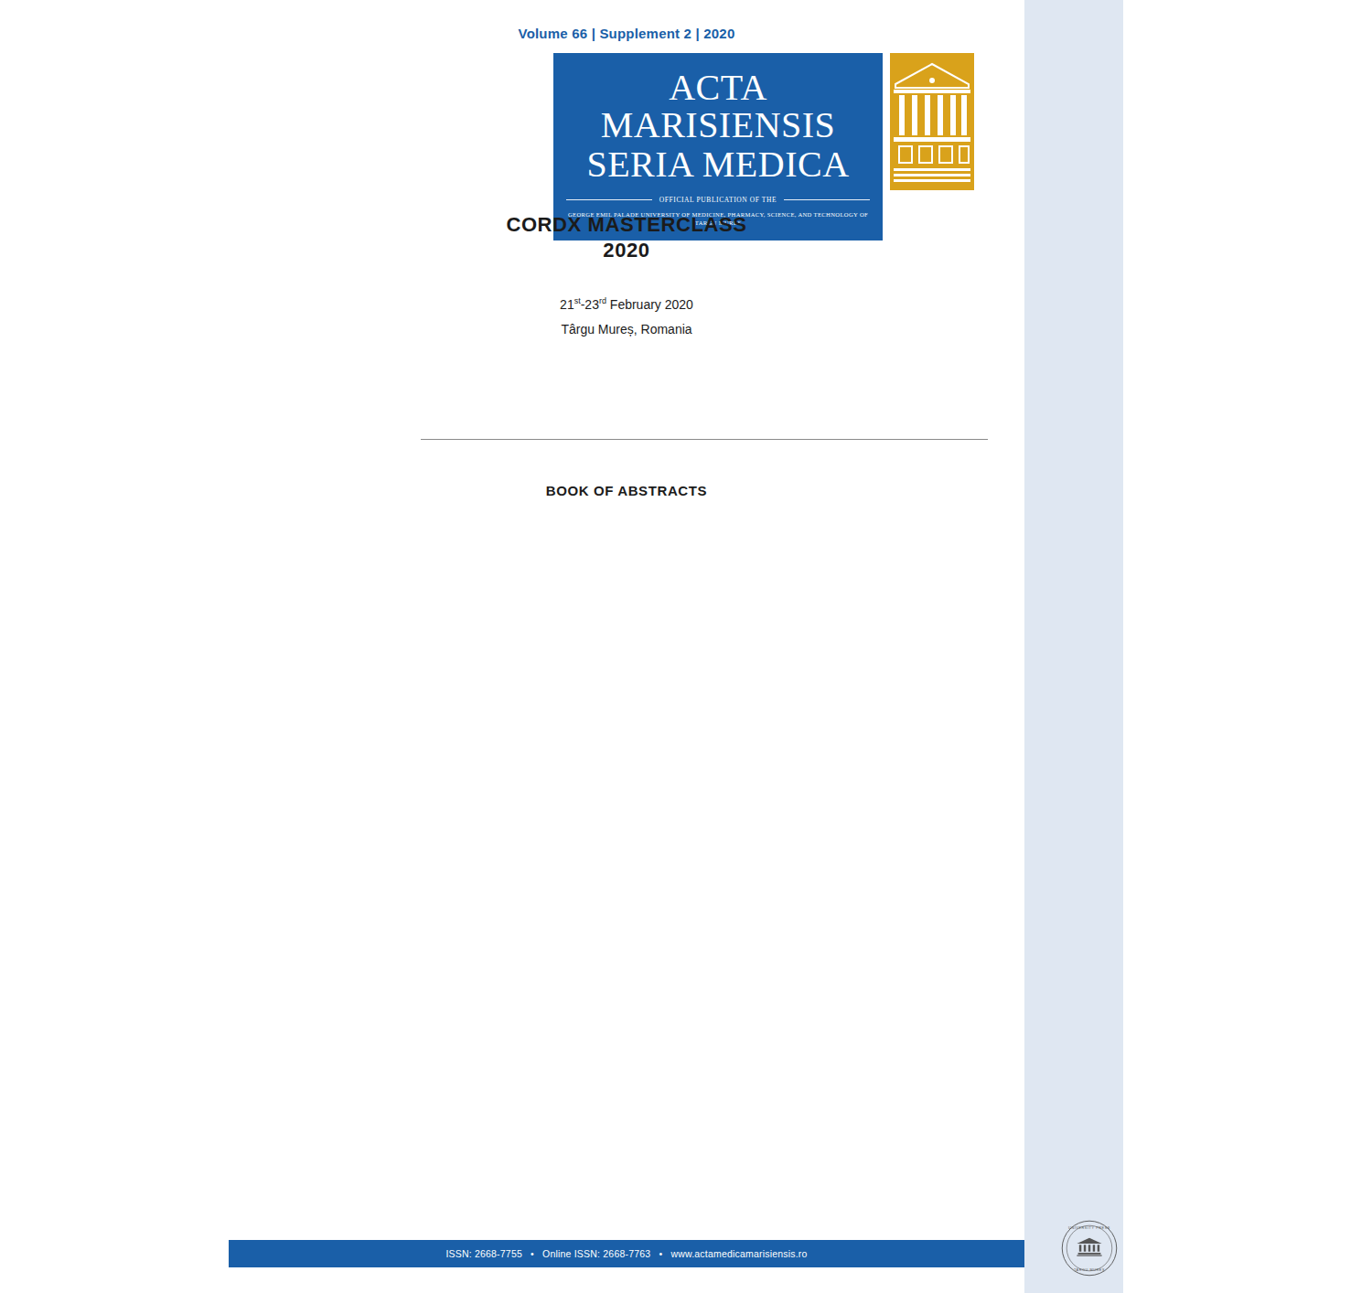Volume 66 | Supplement 2 | 2020
ACTA MARISIENSIS
SERIA MEDICA
OFFICIAL PUBLICATION OF THE
GEORGE EMIL PALADE UNIVERSITY OF MEDICINE, PHARMACY, SCIENCE, AND TECHNOLOGY OF TARGU MURES
CORDX MASTERCLASS
2020
21st-23rd February 2020
Târgu Mureș, Romania
BOOK OF ABSTRACTS
ISSN: 2668-7755 • Online ISSN: 2668-7763 • www.actamedicamarisiensis.ro
UNIVERSITY PRESS TARGU MURES